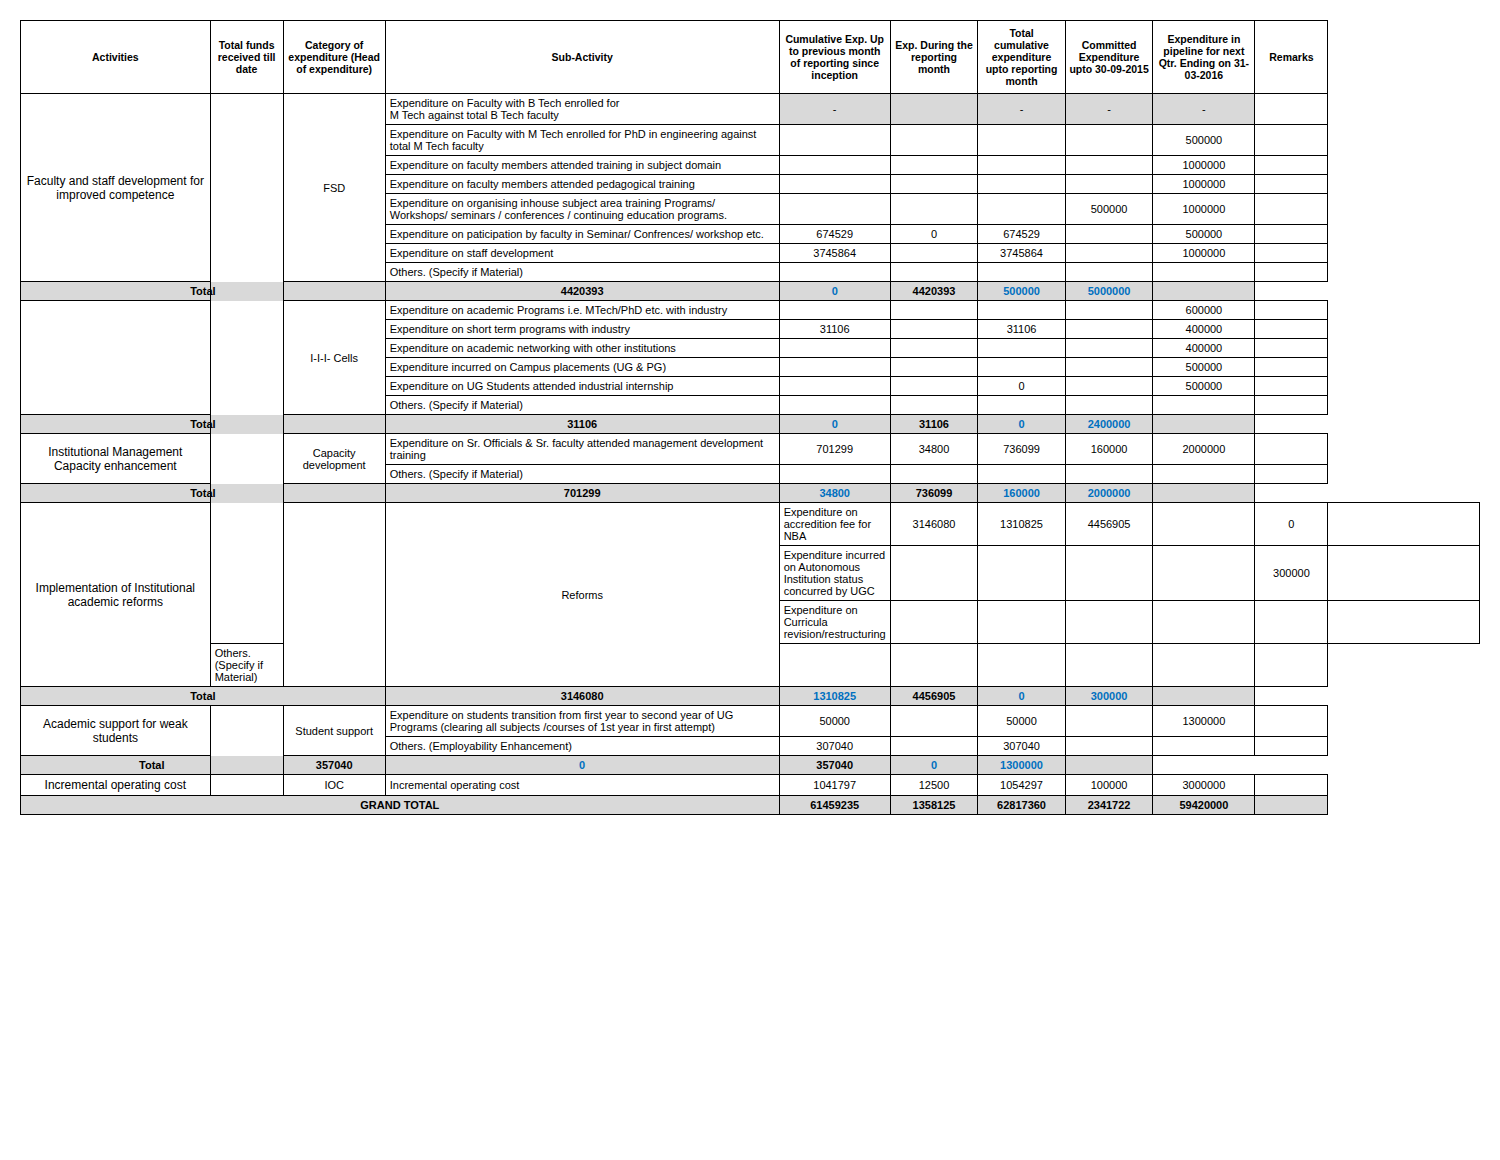| Activities | Total funds received till date | Category of expenditure (Head of expenditure) | Sub-Activity | Cumulative Exp. Up to previous month of reporting since inception | Exp. During the reporting month | Total cumulative expenditure upto reporting month | Committed Expenditure upto 30-09-2015 | Expenditure in pipeline for next Qtr. Ending on 31-03-2016 | Remarks |
| --- | --- | --- | --- | --- | --- | --- | --- | --- | --- |
| Faculty and staff development for improved competence | | FSD | Expenditure on Faculty with B Tech enrolled for M Tech against total B Tech faculty | - | | - | - | - | |
| Expenditure on Faculty with M Tech enrolled for PhD in engineering against total M Tech faculty | | | | | 500000 | |
| Expenditure on faculty members attended training in subject domain | | | | | 1000000 | |
| Expenditure on faculty members attended pedagogical training | | | | | 1000000 | |
| Expenditure on organising inhouse subject area training Programs/ Workshops/ seminars / conferences / continuing education programs. | | | | 500000 | 1000000 | |
| Expenditure on paticipation by faculty in Seminar/ Confrences/ workshop etc. | 674529 | 0 | 674529 | | 500000 | |
| Expenditure on staff development | 3745864 | | 3745864 | | 1000000 | |
| Others. (Specify if Material) | | | | | | |
| Total | 4420393 | 0 | 4420393 | 500000 | 5000000 | |
| | I-I-I- Cells | Expenditure on academic Programs i.e. MTech/PhD etc. with industry | | | | | 600000 | |
| Expenditure on short term programs with industry | 31106 | | 31106 | | 400000 | |
| Expenditure on academic networking with other institutions | | | | | 400000 | |
| Expenditure incurred on Campus placements (UG & PG) | | | | | 500000 | |
| Expenditure on UG Students attended industrial internship | | | 0 | | 500000 | |
| Others. (Specify if Material) | | | | | | |
| Total | 31106 | 0 | 31106 | 0 | 2400000 | |
| Institutional Management Capacity enhancement | Capacity development | Expenditure on Sr. Officials & Sr. faculty attended management development training | 701299 | 34800 | 736099 | 160000 | 2000000 | |
| Others. (Specify if Material) | | | | | | |
| Total | 701299 | 34800 | 736099 | 160000 | 2000000 | |
| Implementation of Institutional academic reforms | | Reforms | Expenditure on accredition fee for NBA | 3146080 | 1310825 | 4456905 | | 0 | |
| Expenditure incurred on Autonomous Institution status concurred by UGC | | | | | 300000 | |
| Expenditure on Curricula revision/restructuring | | | | | | |
| Others. (Specify if Material) | | | | | | |
| Total | 3146080 | 1310825 | 4456905 | 0 | 300000 | |
| Academic support for weak students | | Student support | Expenditure on students transition from first year to second year of UG Programs (clearing all subjects /courses of 1st year in first attempt) | 50000 | | 50000 | | 1300000 | |
| Others. (Employability Enhancement) | 307040 | | 307040 | | | |
| Total | 357040 | 0 | 357040 | 0 | 1300000 | |
| Incremental operating cost | | IOC | Incremental operating cost | 1041797 | 12500 | 1054297 | 100000 | 3000000 | |
| GRAND TOTAL | 61459235 | 1358125 | 62817360 | 2341722 | 59420000 | |